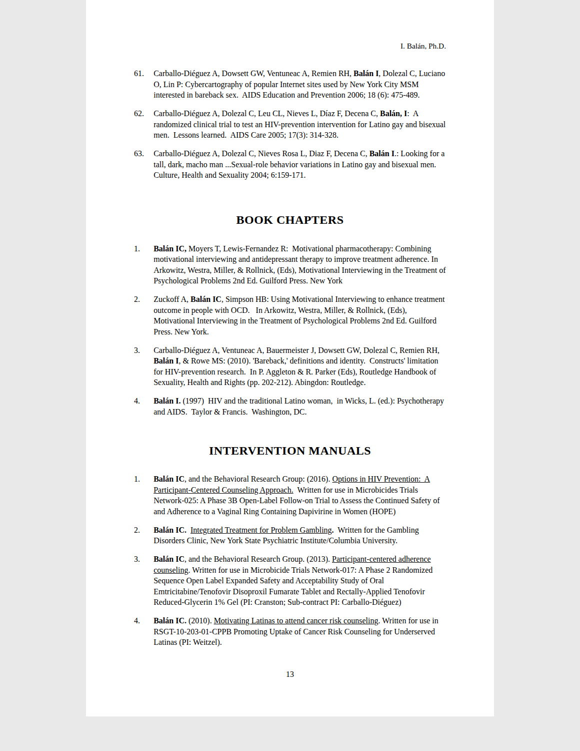I. Balán, Ph.D.
61. Carballo-Diéguez A, Dowsett GW, Ventuneac A, Remien RH, Balán I, Dolezal C, Luciano O, Lin P: Cybercartography of popular Internet sites used by New York City MSM interested in bareback sex. AIDS Education and Prevention 2006; 18 (6): 475-489.
62. Carballo-Diéguez A, Dolezal C, Leu CL, Nieves L, Díaz F, Decena C, Balán, I: A randomized clinical trial to test an HIV-prevention intervention for Latino gay and bisexual men. Lessons learned. AIDS Care 2005; 17(3): 314-328.
63. Carballo-Diéguez A, Dolezal C, Nieves Rosa L, Diaz F, Decena C, Balán I.: Looking for a tall, dark, macho man ...Sexual-role behavior variations in Latino gay and bisexual men. Culture, Health and Sexuality 2004; 6:159-171.
BOOK CHAPTERS
1. Balán IC, Moyers T, Lewis-Fernandez R: Motivational pharmacotherapy: Combining motivational interviewing and antidepressant therapy to improve treatment adherence. In Arkowitz, Westra, Miller, & Rollnick, (Eds), Motivational Interviewing in the Treatment of Psychological Problems 2nd Ed. Guilford Press. New York
2. Zuckoff A, Balán IC, Simpson HB: Using Motivational Interviewing to enhance treatment outcome in people with OCD. In Arkowitz, Westra, Miller, & Rollnick, (Eds), Motivational Interviewing in the Treatment of Psychological Problems 2nd Ed. Guilford Press. New York.
3. Carballo-Diéguez A, Ventuneac A, Bauermeister J, Dowsett GW, Dolezal C, Remien RH, Balán I, & Rowe MS: (2010). 'Bareback,' definitions and identity. Constructs' limitation for HIV-prevention research. In P. Aggleton & R. Parker (Eds), Routledge Handbook of Sexuality, Health and Rights (pp. 202-212). Abingdon: Routledge.
4. Balán I. (1997) HIV and the traditional Latino woman, in Wicks, L. (ed.): Psychotherapy and AIDS. Taylor & Francis. Washington, DC.
INTERVENTION MANUALS
1. Balán IC, and the Behavioral Research Group: (2016). Options in HIV Prevention: A Participant-Centered Counseling Approach. Written for use in Microbicides Trials Network-025: A Phase 3B Open-Label Follow-on Trial to Assess the Continued Safety of and Adherence to a Vaginal Ring Containing Dapivirine in Women (HOPE)
2. Balán IC. Integrated Treatment for Problem Gambling. Written for the Gambling Disorders Clinic, New York State Psychiatric Institute/Columbia University.
3. Balán IC, and the Behavioral Research Group. (2013). Participant-centered adherence counseling. Written for use in Microbicide Trials Network-017: A Phase 2 Randomized Sequence Open Label Expanded Safety and Acceptability Study of Oral Emtricitabine/Tenofovir Disoproxil Fumarate Tablet and Rectally-Applied Tenofovir Reduced-Glycerin 1% Gel (PI: Cranston; Sub-contract PI: Carballo-Diéguez)
4. Balán IC. (2010). Motivating Latinas to attend cancer risk counseling. Written for use in RSGT-10-203-01-CPPB Promoting Uptake of Cancer Risk Counseling for Underserved Latinas (PI: Weitzel).
13